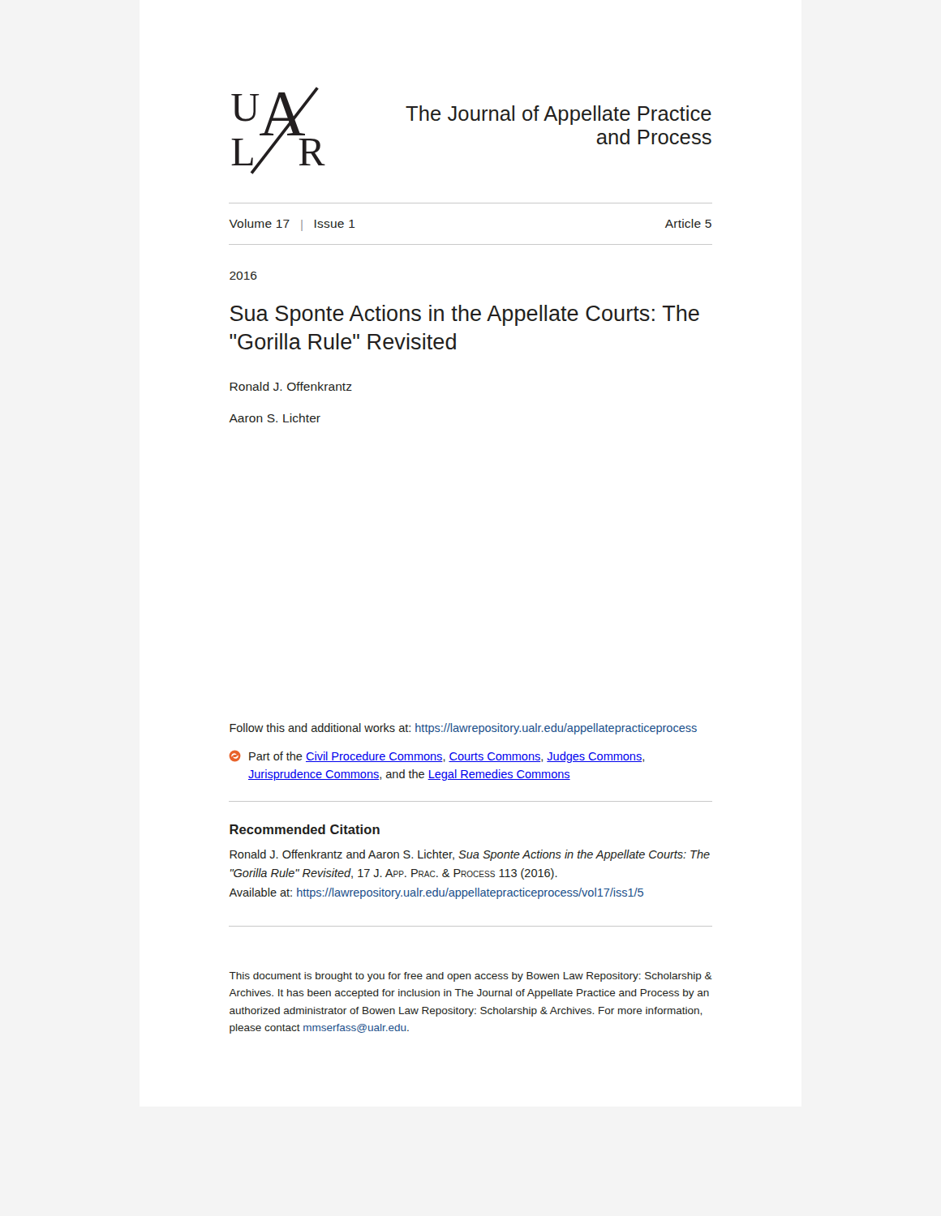U A L R
The Journal of Appellate Practice and Process
Volume 17|Issue 1
Article 5
2016
Sua Sponte Actions in the Appellate Courts: The "Gorilla Rule" Revisited
Ronald J. Offenkrantz
Aaron S. Lichter
Follow this and additional works at: https://lawrepository.ualr.edu/appellatepracticeprocess
Part of the Civil Procedure Commons, Courts Commons, Judges Commons, Jurisprudence Commons, and the Legal Remedies Commons
Recommended Citation
Ronald J. Offenkrantz and Aaron S. Lichter, Sua Sponte Actions in the Appellate Courts: The "Gorilla Rule" Revisited, 17 J. App. Prac. & Process 113 (2016).
Available at: https://lawrepository.ualr.edu/appellatepracticeprocess/vol17/iss1/5
This document is brought to you for free and open access by Bowen Law Repository: Scholarship & Archives. It has been accepted for inclusion in The Journal of Appellate Practice and Process by an authorized administrator of Bowen Law Repository: Scholarship & Archives. For more information, please contact mmserfass@ualr.edu.